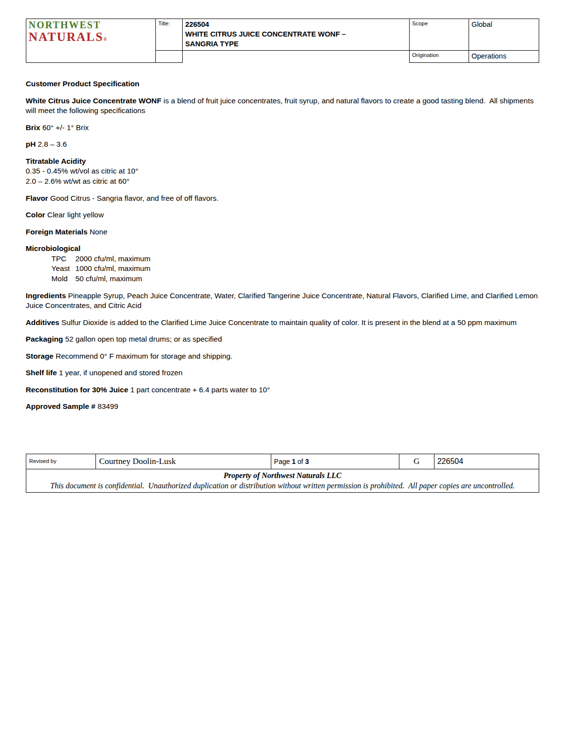| NORTHWEST NATURALS ® | Title: | 226504 WHITE CITRUS JUICE CONCENTRATE WONF – SANGRIA TYPE | Scope | Global |
| | | Origination | Operations |
Customer Product Specification
White Citrus Juice Concentrate WONF is a blend of fruit juice concentrates, fruit syrup, and natural flavors to create a good tasting blend. All shipments will meet the following specifications
Brix 60° +/- 1° Brix
pH 2.8 – 3.6
Titratable Acidity
0.35 - 0.45% wt/vol as citric at 10°
2.0 – 2.6% wt/wt as citric at 60°
Flavor Good Citrus - Sangria flavor, and free of off flavors.
Color Clear light yellow
Foreign Materials None
Microbiological
TPC2000 cfu/ml, maximum
Yeast1000 cfu/ml, maximum
Mold50 cfu/ml, maximum
Ingredients Pineapple Syrup, Peach Juice Concentrate, Water, Clarified Tangerine Juice Concentrate, Natural Flavors, Clarified Lime, and Clarified Lemon Juice Concentrates, and Citric Acid
Additives Sulfur Dioxide is added to the Clarified Lime Juice Concentrate to maintain quality of color. It is present in the blend at a 50 ppm maximum
Packaging 52 gallon open top metal drums; or as specified
Storage Recommend 0° F maximum for storage and shipping.
Shelf life 1 year, if unopened and stored frozen
Reconstitution for 30% Juice 1 part concentrate + 6.4 parts water to 10°
Approved Sample # 83499
| Revised by | Courtney Doolin-Lusk | Page 1 of 3 | G | 226504 |
| Property of Northwest Naturals LLC This document is confidential. Unauthorized duplication or distribution without written permission is prohibited. All paper copies are uncontrolled. |